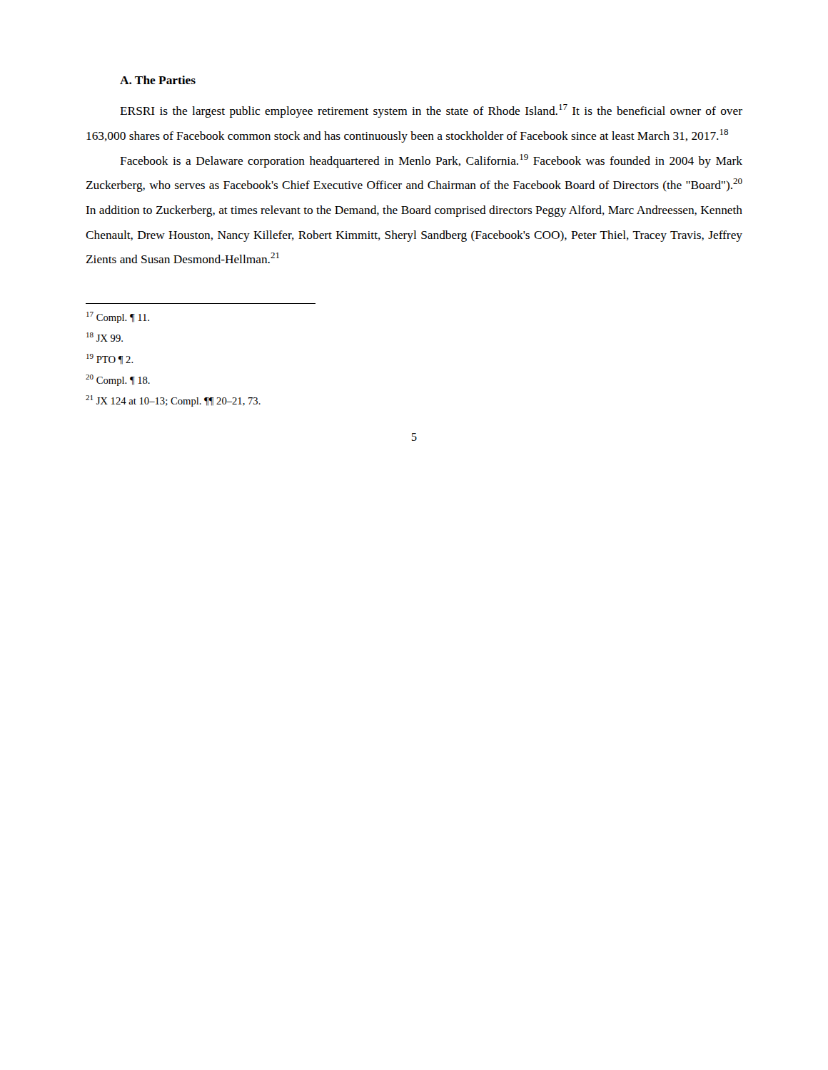A. The Parties
ERSRI is the largest public employee retirement system in the state of Rhode Island.17 It is the beneficial owner of over 163,000 shares of Facebook common stock and has continuously been a stockholder of Facebook since at least March 31, 2017.18
Facebook is a Delaware corporation headquartered in Menlo Park, California.19 Facebook was founded in 2004 by Mark Zuckerberg, who serves as Facebook's Chief Executive Officer and Chairman of the Facebook Board of Directors (the "Board").20 In addition to Zuckerberg, at times relevant to the Demand, the Board comprised directors Peggy Alford, Marc Andreessen, Kenneth Chenault, Drew Houston, Nancy Killefer, Robert Kimmitt, Sheryl Sandberg (Facebook's COO), Peter Thiel, Tracey Travis, Jeffrey Zients and Susan Desmond-Hellman.21
17 Compl. ¶ 11.
18 JX 99.
19 PTO ¶ 2.
20 Compl. ¶ 18.
21 JX 124 at 10–13; Compl. ¶¶ 20–21, 73.
5